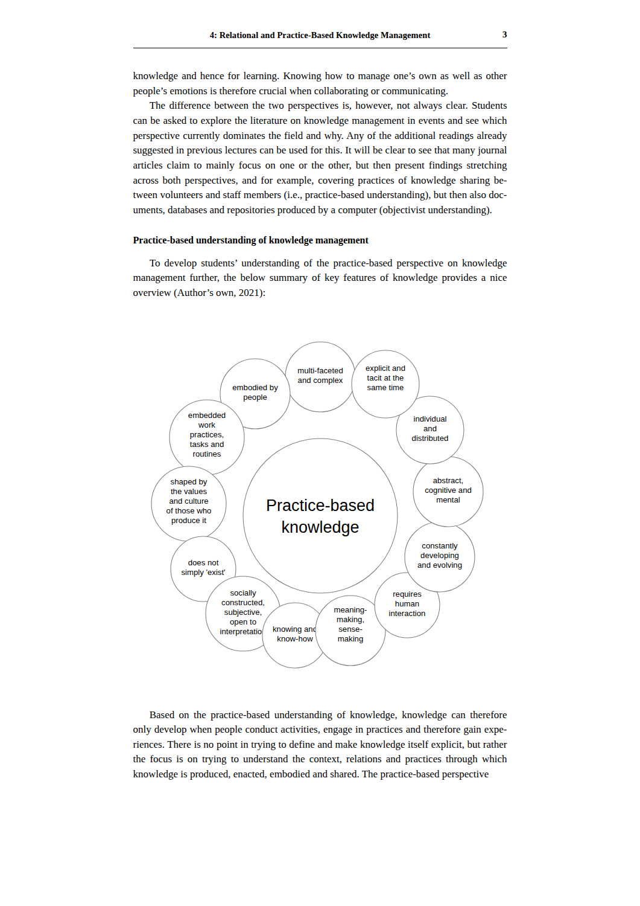4: Relational and Practice-Based Knowledge Management
3
knowledge and hence for learning. Knowing how to manage one’s own as well as other people’s emotions is therefore crucial when collaborating or communicating.
The difference between the two perspectives is, however, not always clear. Students can be asked to explore the literature on knowledge management in events and see which perspective currently dominates the field and why. Any of the additional readings already suggested in previous lectures can be used for this. It will be clear to see that many journal articles claim to mainly focus on one or the other, but then present findings stretching across both perspectives, and for example, covering practices of knowledge sharing between volunteers and staff members (i.e., practice-based understanding), but then also documents, databases and repositories produced by a computer (objectivist understanding).
Practice-based understanding of knowledge management
To develop students’ understanding of the practice-based perspective on knowledge management further, the below summary of key features of knowledge provides a nice overview (Author’s own, 2021):
Practice-based knowledge multi-faceted and complex embodied by people embedded work practices, tasks and routines shaped by the values and culture of those who produce it does not simply 'exist' socially constructed, subjective, open to interpretation knowing and know-how meaning- making, sense- making requires human interaction constantly developing and evolving abstract, cognitive and mental individual and distributed explicit and tacit at the same time
Based on the practice-based understanding of knowledge, knowledge can therefore only develop when people conduct activities, engage in practices and therefore gain experiences. There is no point in trying to define and make knowledge itself explicit, but rather the focus is on trying to understand the context, relations and practices through which knowledge is produced, enacted, embodied and shared. The practice-based perspective